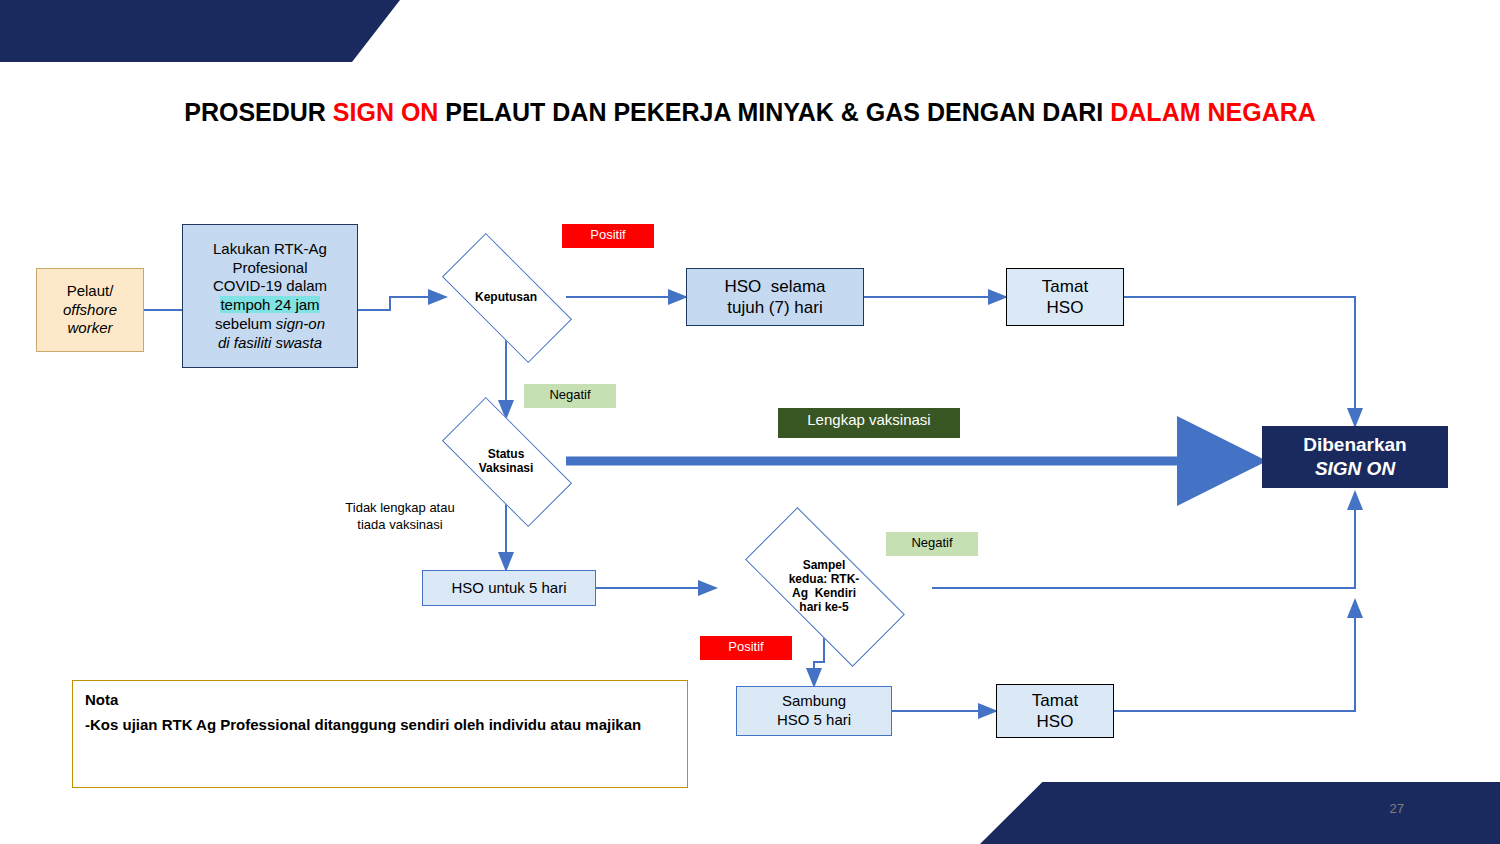PROSEDUR SIGN ON PELAUT DAN PEKERJA MINYAK & GAS DENGAN DARI DALAM NEGARA
Pelaut/
offshore
worker
Lakukan RTK-Ag
Profesional
COVID-19 dalam
tempoh 24 jam
sebelum sign-on
di fasiliti swasta
Keputusan
Status
Vaksinasi
Sampel
kedua: RTK-
Ag Kendiri
hari ke-5
HSO selama
tujuh (7) hari
Tamat
HSO
HSO untuk 5 hari
Sambung
HSO 5 hari
Tamat
HSO
Dibenarkan
SIGN ON
Positif
Negatif
Lengkap vaksinasi
Negatif
Positif
Tidak lengkap atau
tiada vaksinasi
Nota
-Kos ujian RTK Ag Professional ditanggung sendiri oleh individu atau majikan
27